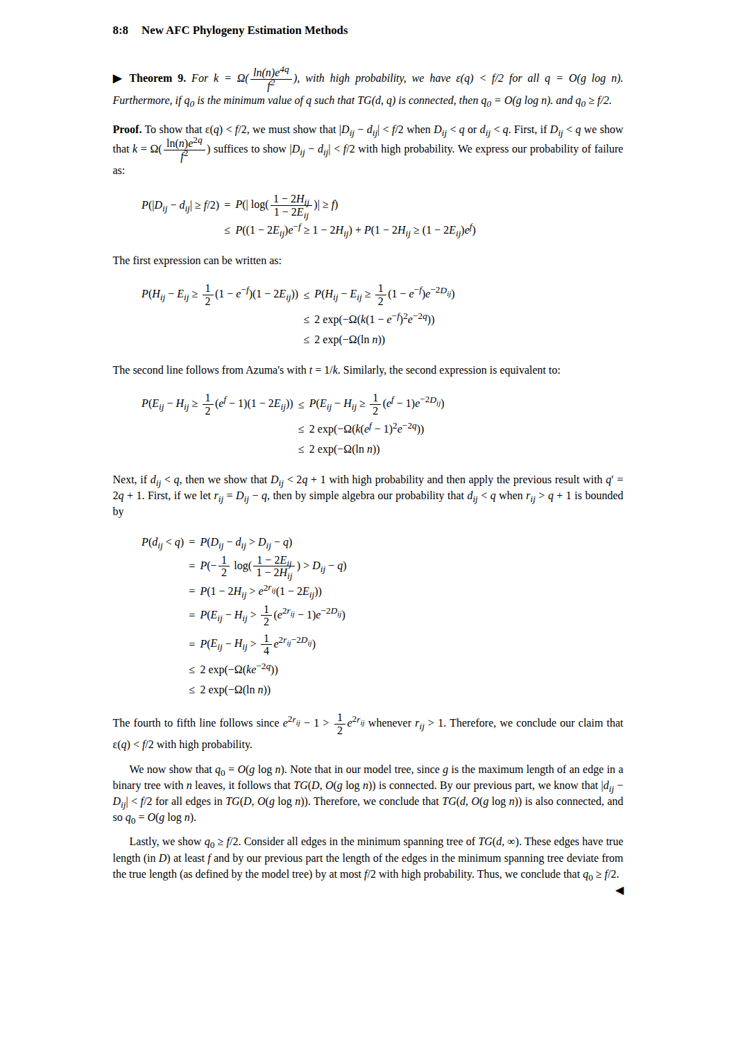8:8 New AFC Phylogeny Estimation Methods
▶ Theorem 9. For k = Ω(ln(n)e4q f2), with high probability, we have ε(q) < f/2 for all q = O(g log n). Furthermore, if q0 is the minimum value of q such that TG(d, q) is connected, then q0 = O(g log n). and q0 ≥ f/2.
Proof. To show that ε(q) < f/2, we must show that |Dij − dij| < f/2 when Dij < q or dij < q. First, if Dij < q we show that k = Ω(ln(n)e2q f2) suffices to show |Dij − dij| < f/2 with high probability. We express our probability of failure as:
| P (/ D ij − d ij / ≥ f /2) | = | P (/ log( 1 − 2 H ij 1 − 2 E ij )/ ≥ f ) |
| | ≤ | P ((1 − 2 E ij ) e − f ≥ 1 − 2 H ij ) + P (1 − 2 H ij ≥ (1 − 2 E ij ) e f ) |
The first expression can be written as:
| P ( H ij − E ij ≥ 1 2 (1 − e − f )(1 − 2 E ij )) | ≤ | P ( H ij − E ij ≥ 1 2 (1 − e − f ) e −2 D ij ) |
| | ≤ | 2 exp(−Ω( k (1 − e − f ) 2 e −2 q )) |
| | ≤ | 2 exp(−Ω(ln n )) |
The second line follows from Azuma's with t = 1/k. Similarly, the second expression is equivalent to:
| P ( E ij − H ij ≥ 1 2 ( e f − 1)(1 − 2 E ij )) | ≤ | P ( E ij − H ij ≥ 1 2 ( e f − 1) e −2 D ij ) |
| | ≤ | 2 exp(−Ω( k ( e f − 1) 2 e −2 q )) |
| | ≤ | 2 exp(−Ω(ln n )) |
Next, if dij < q, then we show that Dij < 2q + 1 with high probability and then apply the previous result with q′ = 2q + 1. First, if we let rij = Dij − q, then by simple algebra our probability that dij < q when rij > q + 1 is bounded by
| P ( d ij < q ) | = | P ( D ij − d ij > D ij − q ) |
| | = | P (− 1 2 log( 1 − 2 E ij 1 − 2 H ij ) > D ij − q ) |
| | = | P (1 − 2 H ij > e 2 r ij (1 − 2 E ij )) |
| | = | P ( E ij − H ij > 1 2 ( e 2 r ij − 1) e −2 D ij ) |
| | = | P ( E ij − H ij > 1 4 e 2 r ij −2 D ij ) |
| | ≤ | 2 exp(−Ω( ke −2 q )) |
| | ≤ | 2 exp(−Ω(ln n )) |
The fourth to fifth line follows since e2rij − 1 > 12 e2rij whenever rij > 1. Therefore, we conclude our claim that ε(q) < f/2 with high probability.
We now show that q0 = O(g log n). Note that in our model tree, since g is the maximum length of an edge in a binary tree with n leaves, it follows that TG(D, O(g log n)) is connected. By our previous part, we know that |dij − Dij| < f/2 for all edges in TG(D, O(g log n)). Therefore, we conclude that TG(d, O(g log n)) is also connected, and so q0 = O(g log n).
Lastly, we show q0 ≥ f/2. Consider all edges in the minimum spanning tree of TG(d, ∞). These edges have true length (in D) at least f and by our previous part the length of the edges in the minimum spanning tree deviate from the true length (as defined by the model tree) by at most f/2 with high probability. Thus, we conclude that q0 ≥ f/2. ◀